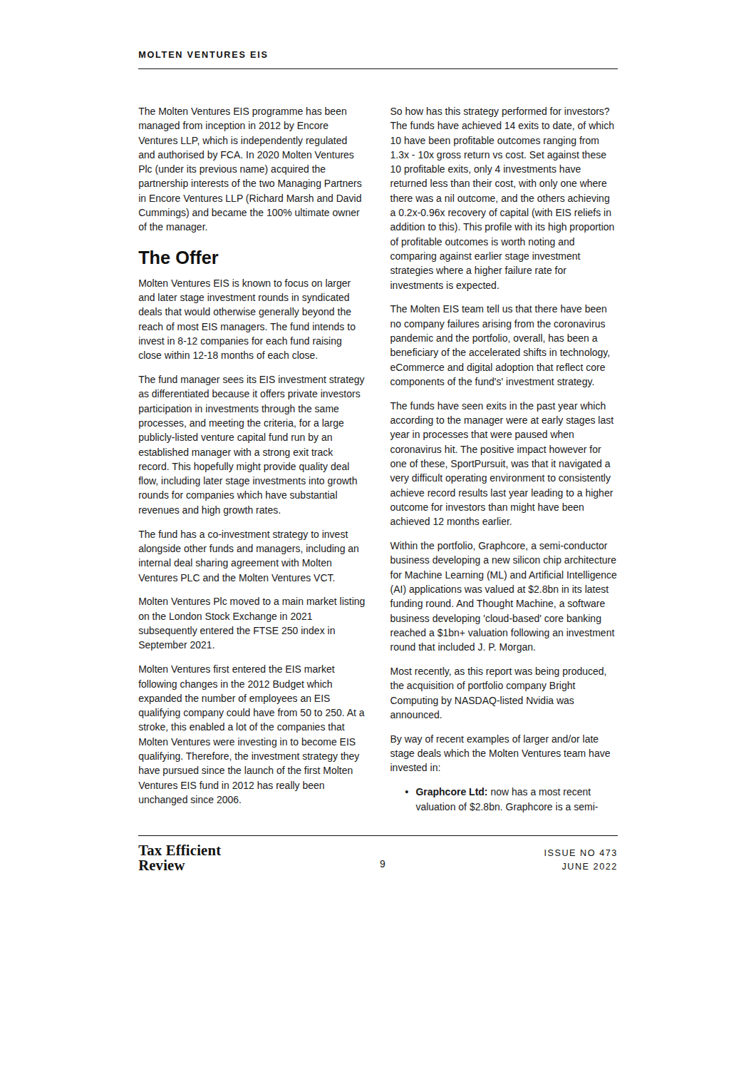Molten Ventures EIS
The Molten Ventures EIS programme has been managed from inception in 2012 by Encore Ventures LLP, which is independently regulated and authorised by FCA. In 2020 Molten Ventures Plc (under its previous name) acquired the partnership interests of the two Managing Partners in Encore Ventures LLP (Richard Marsh and David Cummings) and became the 100% ultimate owner of the manager.
The Offer
Molten Ventures EIS is known to focus on larger and later stage investment rounds in syndicated deals that would otherwise generally beyond the reach of most EIS managers. The fund intends to invest in 8-12 companies for each fund raising close within 12-18 months of each close.
The fund manager sees its EIS investment strategy as differentiated because it offers private investors participation in investments through the same processes, and meeting the criteria, for a large publicly-listed venture capital fund run by an established manager with a strong exit track record. This hopefully might provide quality deal flow, including later stage investments into growth rounds for companies which have substantial revenues and high growth rates.
The fund has a co-investment strategy to invest alongside other funds and managers, including an internal deal sharing agreement with Molten Ventures PLC and the Molten Ventures VCT.
Molten Ventures Plc moved to a main market listing on the London Stock Exchange in 2021 subsequently entered the FTSE 250 index in September 2021.
Molten Ventures first entered the EIS market following changes in the 2012 Budget which expanded the number of employees an EIS qualifying company could have from 50 to 250. At a stroke, this enabled a lot of the companies that Molten Ventures were investing in to become EIS qualifying. Therefore, the investment strategy they have pursued since the launch of the first Molten Ventures EIS fund in 2012 has really been unchanged since 2006.
So how has this strategy performed for investors? The funds have achieved 14 exits to date, of which 10 have been profitable outcomes ranging from 1.3x - 10x gross return vs cost. Set against these 10 profitable exits, only 4 investments have returned less than their cost, with only one where there was a nil outcome, and the others achieving a 0.2x-0.96x recovery of capital (with EIS reliefs in addition to this). This profile with its high proportion of profitable outcomes is worth noting and comparing against earlier stage investment strategies where a higher failure rate for investments is expected.
The Molten EIS team tell us that there have been no company failures arising from the coronavirus pandemic and the portfolio, overall, has been a beneficiary of the accelerated shifts in technology, eCommerce and digital adoption that reflect core components of the fund's' investment strategy.
The funds have seen exits in the past year which according to the manager were at early stages last year in processes that were paused when coronavirus hit. The positive impact however for one of these, SportPursuit, was that it navigated a very difficult operating environment to consistently achieve record results last year leading to a higher outcome for investors than might have been achieved 12 months earlier.
Within the portfolio, Graphcore, a semi-conductor business developing a new silicon chip architecture for Machine Learning (ML) and Artificial Intelligence (AI) applications was valued at $2.8bn in its latest funding round. And Thought Machine, a software business developing 'cloud-based' core banking reached a $1bn+ valuation following an investment round that included J. P. Morgan.
Most recently, as this report was being produced, the acquisition of portfolio company Bright Computing by NASDAQ-listed Nvidia was announced.
By way of recent examples of larger and/or late stage deals which the Molten Ventures team have invested in:
Graphcore Ltd: now has a most recent valuation of $2.8bn. Graphcore is a semi-
Tax Efficient Review
9
Issue No 473
June 2022